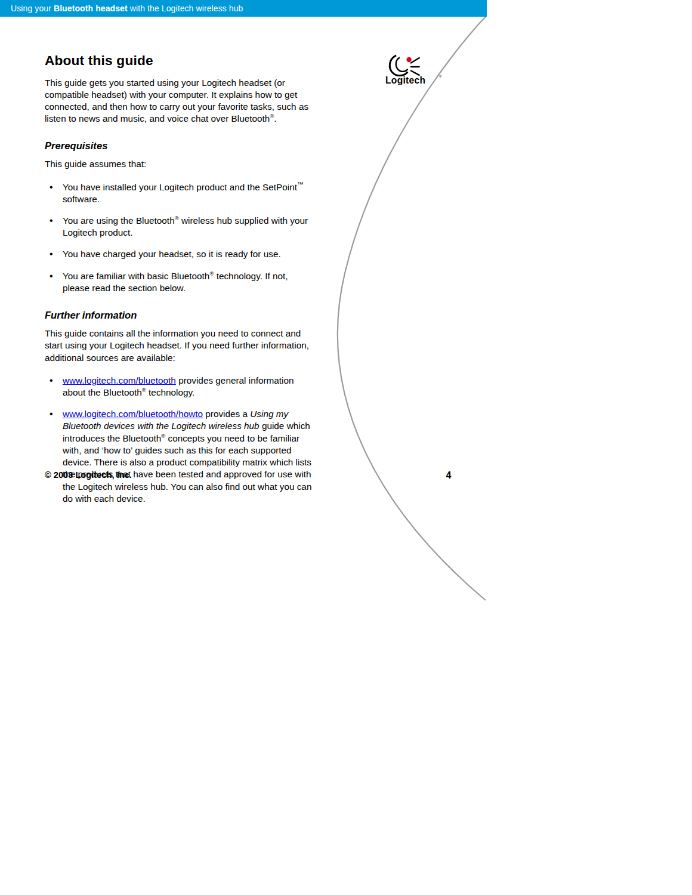Using your Bluetooth headset with the Logitech wireless hub
Logitech ®
About this guide
This guide gets you started using your Logitech headset (or compatible headset) with your computer. It explains how to get connected, and then how to carry out your favorite tasks, such as listen to news and music, and voice chat over Bluetooth®.
Prerequisites
This guide assumes that:
You have installed your Logitech product and the SetPoint™ software.
You are using the Bluetooth® wireless hub supplied with your Logitech product.
You have charged your headset, so it is ready for use.
You are familiar with basic Bluetooth® technology. If not, please read the section below.
Further information
This guide contains all the information you need to connect and start using your Logitech headset. If you need further information, additional sources are available:
www.logitech.com/bluetooth provides general information about the Bluetooth® technology.
www.logitech.com/bluetooth/howto provides a Using my Bluetooth devices with the Logitech wireless hub guide which introduces the Bluetooth® concepts you need to be familiar with, and ‘how to’ guides such as this for each supported device. There is also a product compatibility matrix which lists the products that have been tested and approved for use with the Logitech wireless hub. You can also find out what you can do with each device.
© 2003 Logitech, Inc. 4